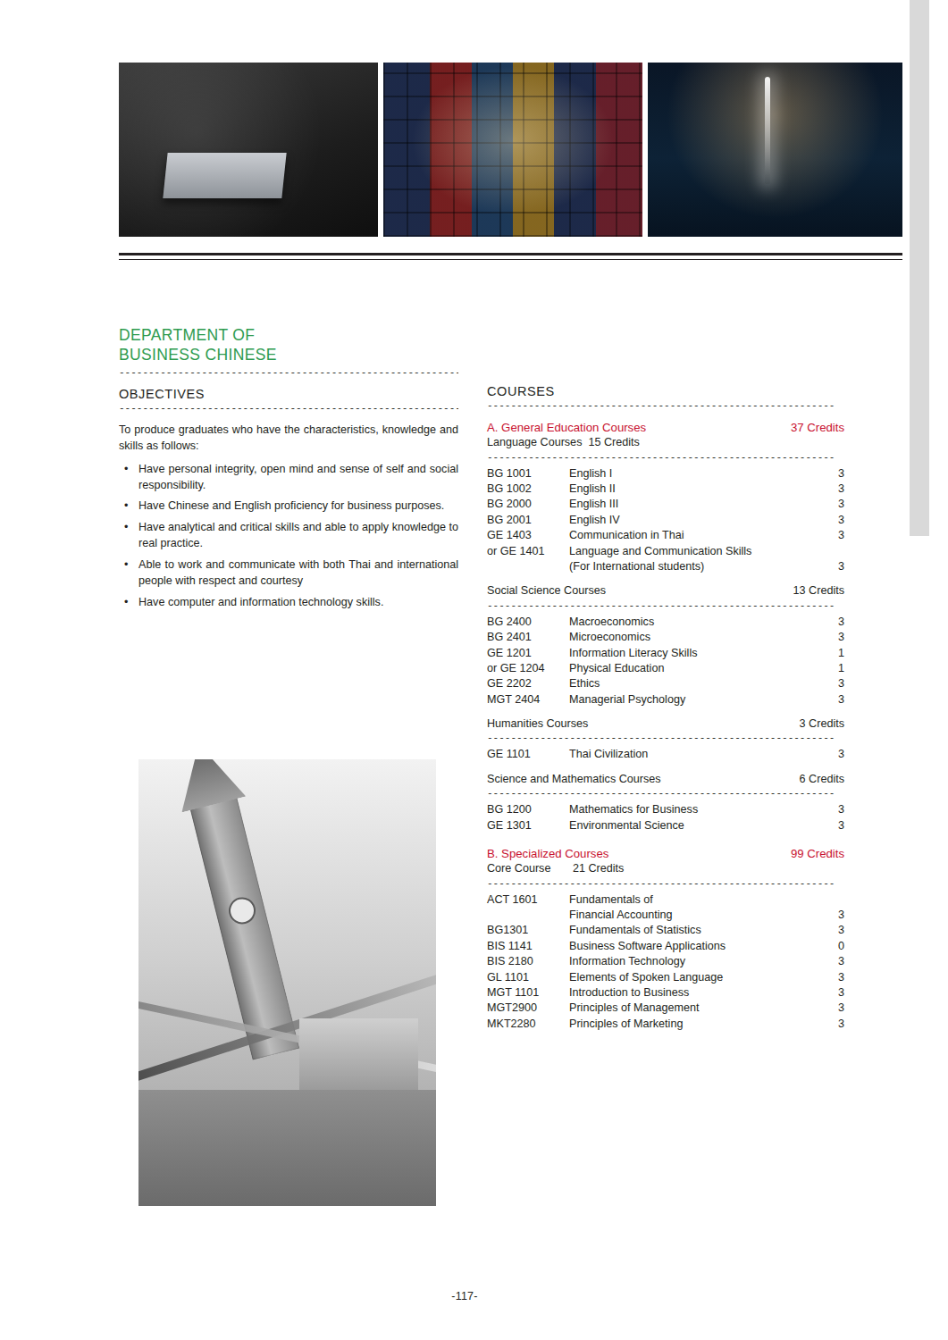DEPARTMENT OF
BUSINESS CHINESE
-----------------------------------------------------------
OBJECTIVES
-----------------------------------------------------------
To produce graduates who have the characteristics, knowledge and skills as follows:
Have personal integrity, open mind and sense of self and social responsibility.
Have Chinese and English proficiency for business purposes.
Have analytical and critical skills and able to apply knowledge to real practice.
Able to work and communicate with both Thai and international people with respect and courtesy
Have computer and information technology skills.
COURSES
-----------------------------------------------------------
A. General Education Courses 37 Credits
Language Courses 15 Credits
-----------------------------------------------------------
| BG 1001 | English I | 3 |
| BG 1002 | English II | 3 |
| BG 2000 | English III | 3 |
| BG 2001 | English IV | 3 |
| GE 1403 | Communication in Thai | 3 |
| or GE 1401 | Language and Communication Skills | |
| | (For International students) | 3 |
Social Science Courses 13 Credits
-----------------------------------------------------------
| BG 2400 | Macroeconomics | 3 |
| BG 2401 | Microeconomics | 3 |
| GE 1201 | Information Literacy Skills | 1 |
| or GE 1204 | Physical Education | 1 |
| GE 2202 | Ethics | 3 |
| MGT 2404 | Managerial Psychology | 3 |
Humanities Courses 3 Credits
-----------------------------------------------------------
| GE 1101 | Thai Civilization | 3 |
Science and Mathematics Courses 6 Credits
-----------------------------------------------------------
| BG 1200 | Mathematics for Business | 3 |
| GE 1301 | Environmental Science | 3 |
B. Specialized Courses 99 Credits
Core Course 21 Credits
-----------------------------------------------------------
| ACT 1601 | Fundamentals of | |
| | Financial Accounting | 3 |
| BG1301 | Fundamentals of Statistics | 3 |
| BIS 1141 | Business Software Applications | 0 |
| BIS 2180 | Information Technology | 3 |
| GL 1101 | Elements of Spoken Language | 3 |
| MGT 1101 | Introduction to Business | 3 |
| MGT2900 | Principles of Management | 3 |
| MKT2280 | Principles of Marketing | 3 |
-117-